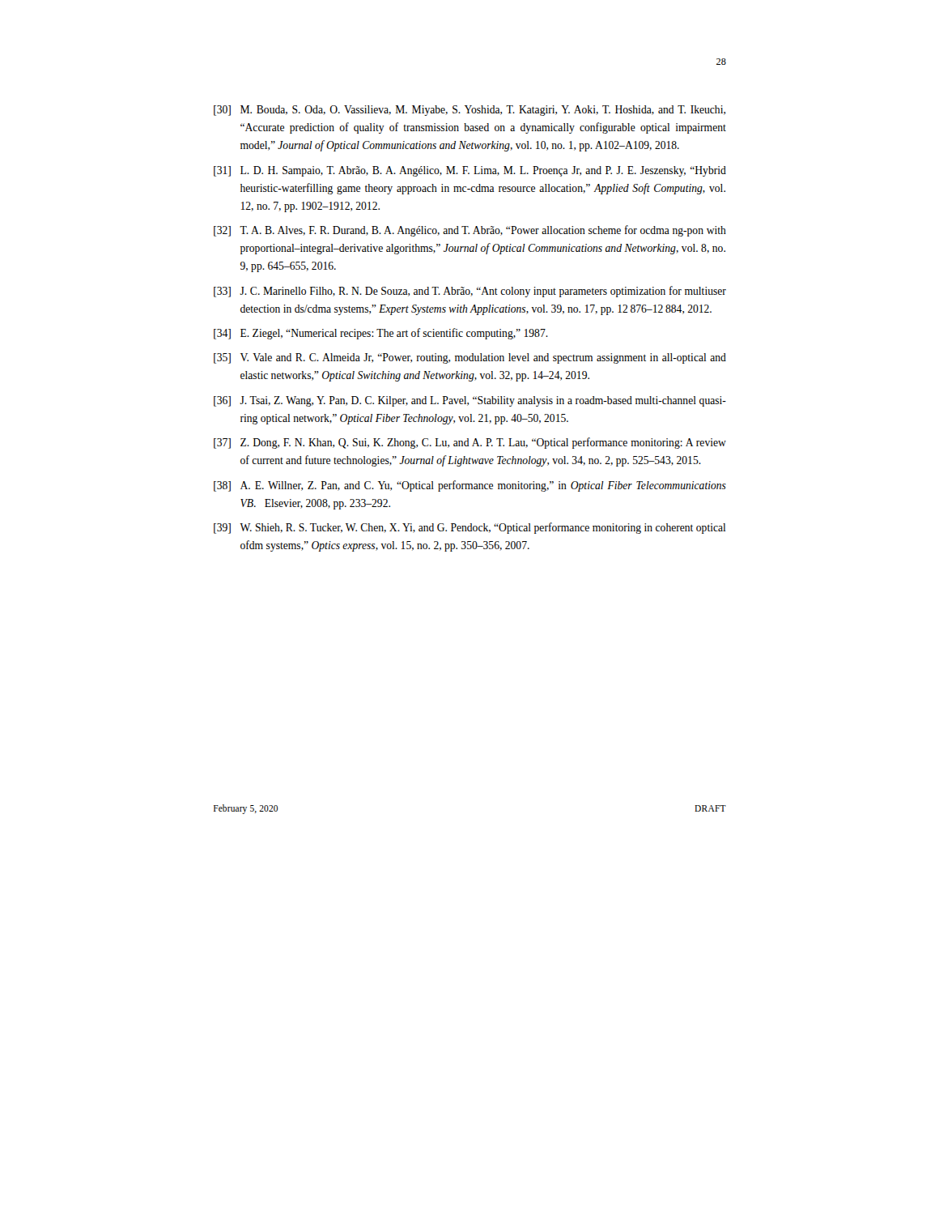28
[30] M. Bouda, S. Oda, O. Vassilieva, M. Miyabe, S. Yoshida, T. Katagiri, Y. Aoki, T. Hoshida, and T. Ikeuchi, “Accurate prediction of quality of transmission based on a dynamically configurable optical impairment model,” Journal of Optical Communications and Networking, vol. 10, no. 1, pp. A102–A109, 2018.
[31] L. D. H. Sampaio, T. Abrão, B. A. Angélico, M. F. Lima, M. L. Proença Jr, and P. J. E. Jeszensky, “Hybrid heuristic-waterfilling game theory approach in mc-cdma resource allocation,” Applied Soft Computing, vol. 12, no. 7, pp. 1902–1912, 2012.
[32] T. A. B. Alves, F. R. Durand, B. A. Angélico, and T. Abrão, “Power allocation scheme for ocdma ng-pon with proportional–integral–derivative algorithms,” Journal of Optical Communications and Networking, vol. 8, no. 9, pp. 645–655, 2016.
[33] J. C. Marinello Filho, R. N. De Souza, and T. Abrão, “Ant colony input parameters optimization for multiuser detection in ds/cdma systems,” Expert Systems with Applications, vol. 39, no. 17, pp. 12 876–12 884, 2012.
[34] E. Ziegel, “Numerical recipes: The art of scientific computing,” 1987.
[35] V. Vale and R. C. Almeida Jr, “Power, routing, modulation level and spectrum assignment in all-optical and elastic networks,” Optical Switching and Networking, vol. 32, pp. 14–24, 2019.
[36] J. Tsai, Z. Wang, Y. Pan, D. C. Kilper, and L. Pavel, “Stability analysis in a roadm-based multi-channel quasi-ring optical network,” Optical Fiber Technology, vol. 21, pp. 40–50, 2015.
[37] Z. Dong, F. N. Khan, Q. Sui, K. Zhong, C. Lu, and A. P. T. Lau, “Optical performance monitoring: A review of current and future technologies,” Journal of Lightwave Technology, vol. 34, no. 2, pp. 525–543, 2015.
[38] A. E. Willner, Z. Pan, and C. Yu, “Optical performance monitoring,” in Optical Fiber Telecommunications VB. Elsevier, 2008, pp. 233–292.
[39] W. Shieh, R. S. Tucker, W. Chen, X. Yi, and G. Pendock, “Optical performance monitoring in coherent optical ofdm systems,” Optics express, vol. 15, no. 2, pp. 350–356, 2007.
February 5, 2020 DRAFT